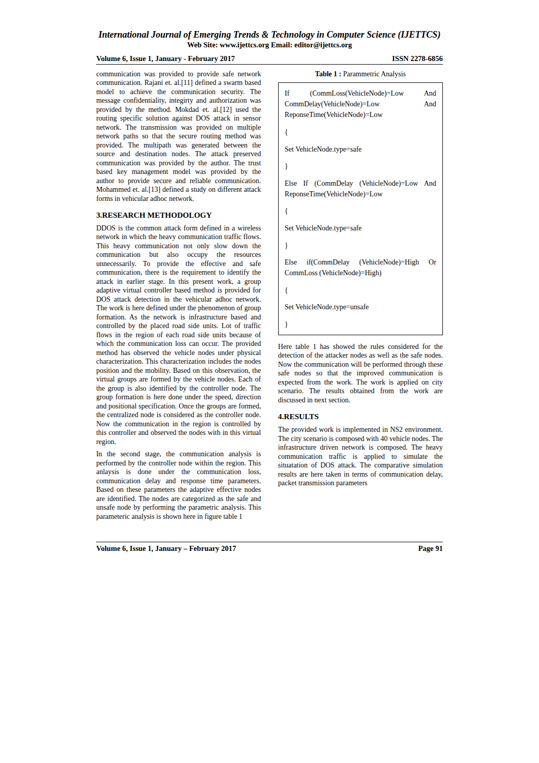International Journal of Emerging Trends & Technology in Computer Science (IJETTCS)
Web Site: www.ijettcs.org Email: editor@ijettcs.org
Volume 6, Issue 1, January - February 2017 ISSN 2278-6856
communication was provided to provide safe network communication. Rajani et. al.[11] defined a swarm based model to achieve the communication security. The message confidentiality, integirty and authorization was provided by the method. Mokdad et. al.[12] used the routing specific solution against DOS attack in sensor network. The transmission was provided on multiple network paths so that the secure routing method was provided. The multipath was generated between the source and destination nodes. The attack preserved communication was provided by the author. The trust based key management model was provided by the author to provide secure and reliable communication. Mohammed et. al.[13] defined a study on different attack forms in vehicular adhoc network.
3.RESEARCH METHODOLOGY
DDOS is the common attack form defined in a wireless network in which the heavy communication traffic flows. This heavy communication not only slow down the communication but also occupy the resources unnecessarily. To provide the effective and safe communication, there is the requirement to identify the attack in earlier stage. In this present work, a group adaptive virtual controller based method is provided for DOS attack detection in the vehicular adhoc network. The work is here defined under the phenomenon of group formation. As the network is infrastructure based and controlled by the placed road side units. Lot of traffic flows in the region of each road side units because of which the communication loss can occur. The provided method has observed the vehicle nodes under physical characterization. This characterization includes the nodes position and the mobility. Based on this observation, the virtual groups are formed by the vehicle nodes. Each of the group is also identified by the controller node. The group formation is here done under the speed, direction and positional specification. Once the groups are formed, the centralized node is considered as the controller node. Now the communication in the region is controlled by this controller and observed the nodes with in this virtual region.
In the second stage, the communication analysis is performed by the controller node within the region. This anlaysis is done under the communication loss, communication delay and response time parameters. Based on these parameters the adaptive effective nodes are identified. The nodes are categorized as the safe and unsafe node by performing the parametric analysis. This parameteric analysis is shown here in figure table 1
Table 1 : Parammetric Analysis
If (CommLoss(VehicleNode)=Low And CommDelay(VehicleNode)=Low And ReponseTime(VehicleNode)=Low
{
Set VehicleNode.type=safe
}
Else If (CommDelay (VehicleNode)=Low And ReponseTime(VehicleNode)=Low
{
Set VehicleNode.type=safe
}
Else if(CommDelay (VehicleNode)=High Or CommLoss (VehicleNode)=High)
{
Set VehicleNode.type=unsafe
}
Here table 1 has showed the rules considered for the detection of the attacker nodes as well as the safe nodes. Now the communication will be performed through these safe nodes so that the improved communication is expected from the work. The work is applied on city scenario. The results obtained from the work are discussed in next section.
4.RESULTS
The provided work is implemented in NS2 environment. The city scenario is composed with 40 vehicle nodes. The infrastructure driven network is composed. The heavy communication traffic is applied to simulate the situatation of DOS attack. The comparative simulation results are here taken in terms of communication delay, packet transmission parameters
Volume 6, Issue 1, January – February 2017 Page 91